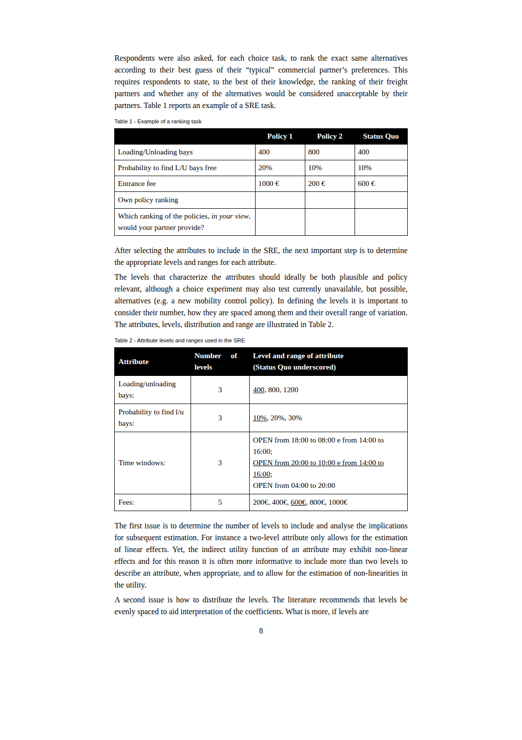Respondents were also asked, for each choice task, to rank the exact same alternatives according to their best guess of their “typical” commercial partner’s preferences. This requires respondents to state, to the best of their knowledge, the ranking of their freight partners and whether any of the alternatives would be considered unacceptable by their partners. Table 1 reports an example of a SRE task.
Table 1 - Example of a ranking task
| | Policy 1 | Policy 2 | Status Quo |
| --- | --- | --- | --- |
| Loading/Unloading bays | 400 | 800 | 400 |
| Probability to find L/U bays free | 20% | 10% | 10% |
| Entrance fee | 1000 € | 200 € | 600 € |
| Own policy ranking | | | |
| Which ranking of the policies, in your view , would your partner provide? | | | |
After selecting the attributes to include in the SRE, the next important step is to determine the appropriate levels and ranges for each attribute.
The levels that characterize the attributes should ideally be both plausible and policy relevant, although a choice experiment may also test currently unavailable, but possible, alternatives (e.g. a new mobility control policy). In defining the levels it is important to consider their number, how they are spaced among them and their overall range of variation. The attributes, levels, distribution and range are illustrated in Table 2.
Table 2 - Attribute levels and ranges used in the SRE
| Attribute | Number of levels | Level and range of attribute (Status Quo underscored) |
| --- | --- | --- |
| Loading/unloading bays: | 3 | 400, 800, 1200 |
| Probability to find l/u bays: | 3 | 10% , 20%, 30% |
| Time windows: | 3 | OPEN from 18:00 to 08:00 e from 14:00 to 16:00; OPEN from 20:00 to 10:00 e from 14:00 to 16:00 ; OPEN from 04:00 to 20:00 |
| Fees: | 5 | 200€, 400€, 600€ , 800€, 1000€ |
The first issue is to determine the number of levels to include and analyse the implications for subsequent estimation. For instance a two-level attribute only allows for the estimation of linear effects. Yet, the indirect utility function of an attribute may exhibit non-linear effects and for this reason it is often more informative to include more than two levels to describe an attribute, when appropriate, and to allow for the estimation of non-linearities in the utility.
A second issue is how to distribute the levels. The literature recommends that levels be evenly spaced to aid interpretation of the coefficients. What is more, if levels are
8